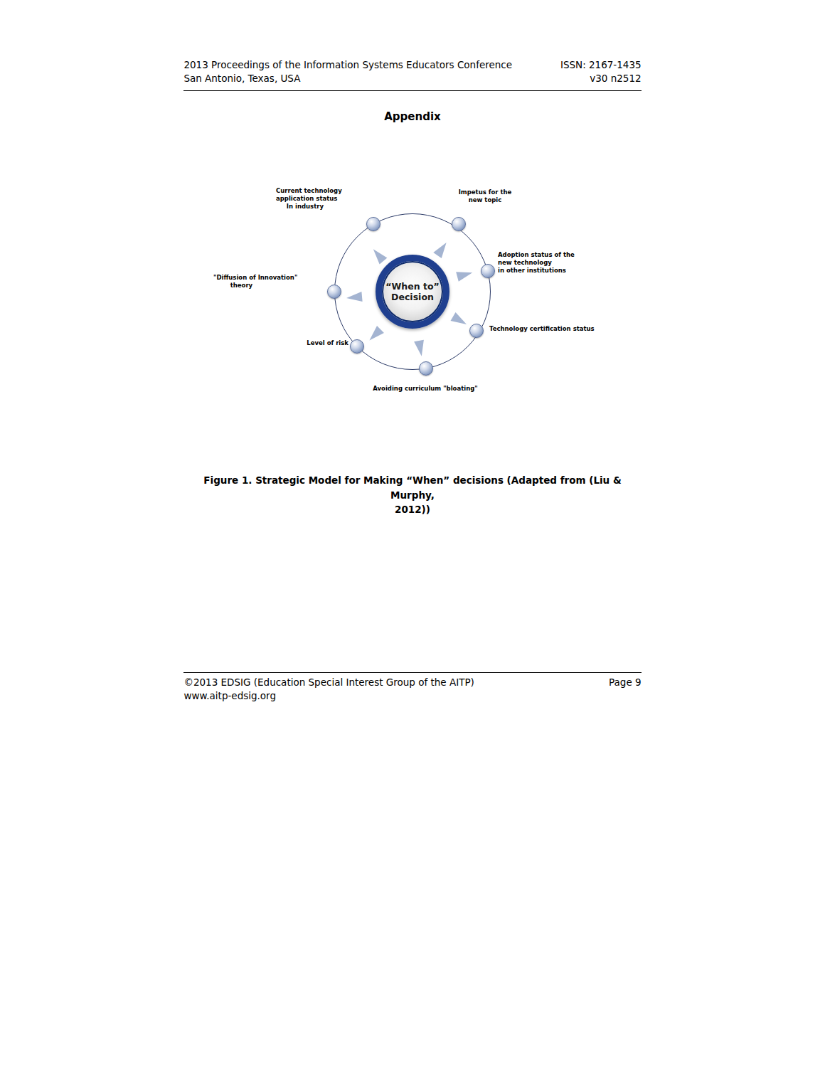2013 Proceedings of the Information Systems Educators Conference
San Antonio, Texas, USA
ISSN: 2167-1435
v30 n2512
Appendix
“When to”
Decision
Impetus for the
new topic
Adoption status of the
new technology
in other institutions
Technology certification status
Avoiding curriculum "bloating"
Level of risk
"Diffusion of Innovation"
theory
Current technology
application status
In industry
Figure 1. Strategic Model for Making “When” decisions (Adapted from (Liu & Murphy,
2012))
©2013 EDSIG (Education Special Interest Group of the AITP)
www.aitp-edsig.org
Page 9